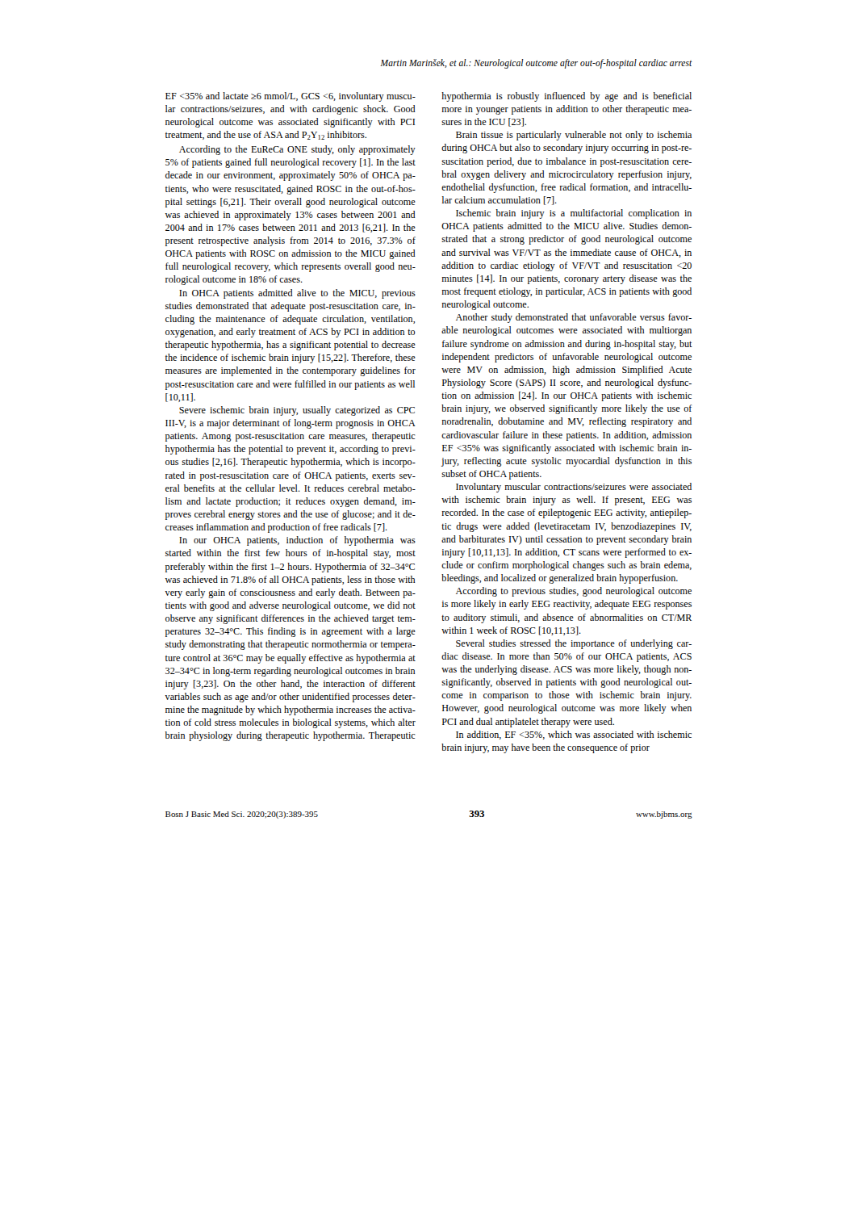Martin Marinšek, et al.: Neurological outcome after out-of-hospital cardiac arrest
EF <35% and lactate ≥6 mmol/L, GCS <6, involuntary muscular contractions/seizures, and with cardiogenic shock. Good neurological outcome was associated significantly with PCI treatment, and the use of ASA and P2Y12 inhibitors.
According to the EuReCa ONE study, only approximately 5% of patients gained full neurological recovery [1]. In the last decade in our environment, approximately 50% of OHCA patients, who were resuscitated, gained ROSC in the out-of-hospital settings [6,21]. Their overall good neurological outcome was achieved in approximately 13% cases between 2001 and 2004 and in 17% cases between 2011 and 2013 [6,21]. In the present retrospective analysis from 2014 to 2016, 37.3% of OHCA patients with ROSC on admission to the MICU gained full neurological recovery, which represents overall good neurological outcome in 18% of cases.
In OHCA patients admitted alive to the MICU, previous studies demonstrated that adequate post-resuscitation care, including the maintenance of adequate circulation, ventilation, oxygenation, and early treatment of ACS by PCI in addition to therapeutic hypothermia, has a significant potential to decrease the incidence of ischemic brain injury [15,22]. Therefore, these measures are implemented in the contemporary guidelines for post-resuscitation care and were fulfilled in our patients as well [10,11].
Severe ischemic brain injury, usually categorized as CPC III-V, is a major determinant of long-term prognosis in OHCA patients. Among post-resuscitation care measures, therapeutic hypothermia has the potential to prevent it, according to previous studies [2,16]. Therapeutic hypothermia, which is incorporated in post-resuscitation care of OHCA patients, exerts several benefits at the cellular level. It reduces cerebral metabolism and lactate production; it reduces oxygen demand, improves cerebral energy stores and the use of glucose; and it decreases inflammation and production of free radicals [7].
In our OHCA patients, induction of hypothermia was started within the first few hours of in-hospital stay, most preferably within the first 1–2 hours. Hypothermia of 32–34°C was achieved in 71.8% of all OHCA patients, less in those with very early gain of consciousness and early death. Between patients with good and adverse neurological outcome, we did not observe any significant differences in the achieved target temperatures 32–34°C. This finding is in agreement with a large study demonstrating that therapeutic normothermia or temperature control at 36°C may be equally effective as hypothermia at 32–34°C in long-term regarding neurological outcomes in brain injury [3,23]. On the other hand, the interaction of different variables such as age and/or other unidentified processes determine the magnitude by which hypothermia increases the activation of cold stress molecules in biological systems, which alter brain physiology during therapeutic hypothermia. Therapeutic hypothermia is robustly influenced by age and is beneficial more in younger patients in addition to other therapeutic measures in the ICU [23].
Brain tissue is particularly vulnerable not only to ischemia during OHCA but also to secondary injury occurring in post-resuscitation period, due to imbalance in post-resuscitation cerebral oxygen delivery and microcirculatory reperfusion injury, endothelial dysfunction, free radical formation, and intracellular calcium accumulation [7].
Ischemic brain injury is a multifactorial complication in OHCA patients admitted to the MICU alive. Studies demonstrated that a strong predictor of good neurological outcome and survival was VF/VT as the immediate cause of OHCA, in addition to cardiac etiology of VF/VT and resuscitation <20 minutes [14]. In our patients, coronary artery disease was the most frequent etiology, in particular, ACS in patients with good neurological outcome.
Another study demonstrated that unfavorable versus favorable neurological outcomes were associated with multiorgan failure syndrome on admission and during in-hospital stay, but independent predictors of unfavorable neurological outcome were MV on admission, high admission Simplified Acute Physiology Score (SAPS) II score, and neurological dysfunction on admission [24]. In our OHCA patients with ischemic brain injury, we observed significantly more likely the use of noradrenalin, dobutamine and MV, reflecting respiratory and cardiovascular failure in these patients. In addition, admission EF <35% was significantly associated with ischemic brain injury, reflecting acute systolic myocardial dysfunction in this subset of OHCA patients.
Involuntary muscular contractions/seizures were associated with ischemic brain injury as well. If present, EEG was recorded. In the case of epileptogenic EEG activity, antiepileptic drugs were added (levetiracetam IV, benzodiazepines IV, and barbiturates IV) until cessation to prevent secondary brain injury [10,11,13]. In addition, CT scans were performed to exclude or confirm morphological changes such as brain edema, bleedings, and localized or generalized brain hypoperfusion.
According to previous studies, good neurological outcome is more likely in early EEG reactivity, adequate EEG responses to auditory stimuli, and absence of abnormalities on CT/MR within 1 week of ROSC [10,11,13].
Several studies stressed the importance of underlying cardiac disease. In more than 50% of our OHCA patients, ACS was the underlying disease. ACS was more likely, though nonsignificantly, observed in patients with good neurological outcome in comparison to those with ischemic brain injury. However, good neurological outcome was more likely when PCI and dual antiplatelet therapy were used.
In addition, EF <35%, which was associated with ischemic brain injury, may have been the consequence of prior
Bosn J Basic Med Sci. 2020;20(3):389-395
393
www.bjbms.org